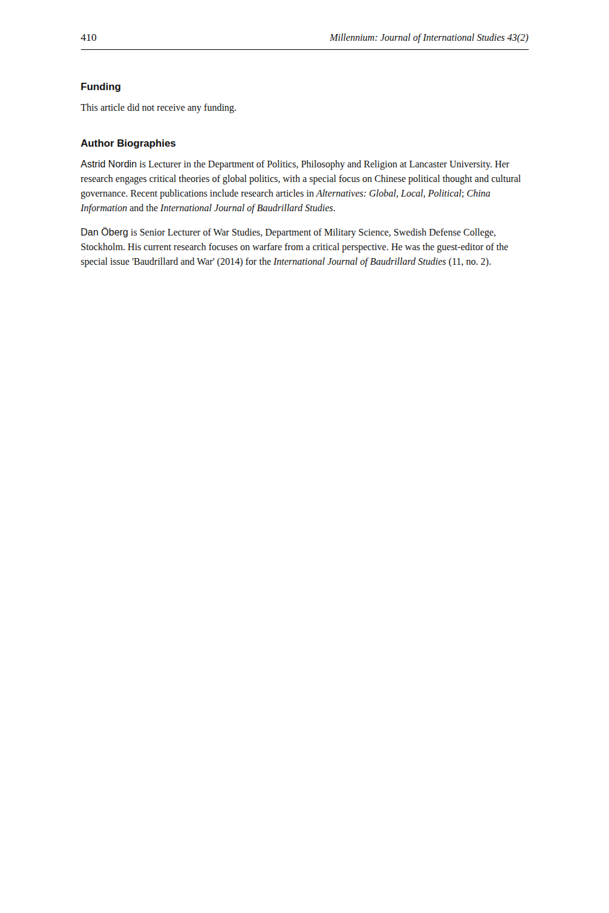410 Millennium: Journal of International Studies 43(2)
Funding
This article did not receive any funding.
Author Biographies
Astrid Nordin is Lecturer in the Department of Politics, Philosophy and Religion at Lancaster University. Her research engages critical theories of global politics, with a special focus on Chinese political thought and cultural governance. Recent publications include research articles in Alternatives: Global, Local, Political; China Information and the International Journal of Baudrillard Studies.
Dan Öberg is Senior Lecturer of War Studies, Department of Military Science, Swedish Defense College, Stockholm. His current research focuses on warfare from a critical perspective. He was the guest-editor of the special issue 'Baudrillard and War' (2014) for the International Journal of Baudrillard Studies (11, no. 2).